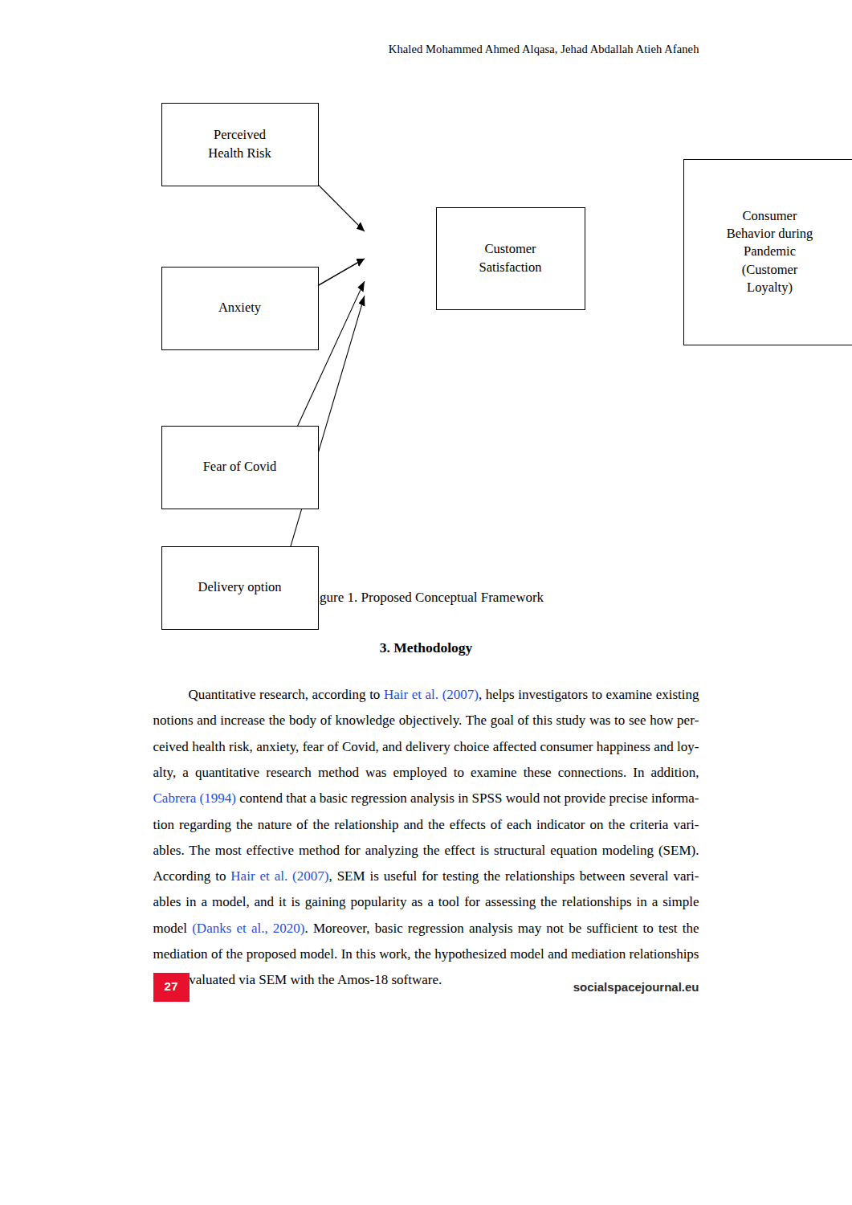Khaled Mohammed Ahmed Alqasa, Jehad Abdallah Atieh Afaneh
Perceived
Health Risk
Anxiety
Fear of Covid
Delivery option
Customer
Satisfaction
Consumer
Behavior during
Pandemic
(Customer
Loyalty)
Figure 1. Proposed Conceptual Framework
3. Methodology
Quantitative research, according to Hair et al. (2007), helps investigators to examine existing notions and increase the body of knowledge objectively. The goal of this study was to see how perceived health risk, anxiety, fear of Covid, and delivery choice affected consumer happiness and loyalty, a quantitative research method was employed to examine these connections. In addition, Cabrera (1994) contend that a basic regression analysis in SPSS would not provide precise information regarding the nature of the relationship and the effects of each indicator on the criteria variables. The most effective method for analyzing the effect is structural equation modeling (SEM). According to Hair et al. (2007), SEM is useful for testing the relationships between several variables in a model, and it is gaining popularity as a tool for assessing the relationships in a simple model (Danks et al., 2020). Moreover, basic regression analysis may not be sufficient to test the mediation of the proposed model. In this work, the hypothesized model and mediation relationships were evaluated via SEM with the Amos-18 software.
27 socialspacejournal.eu